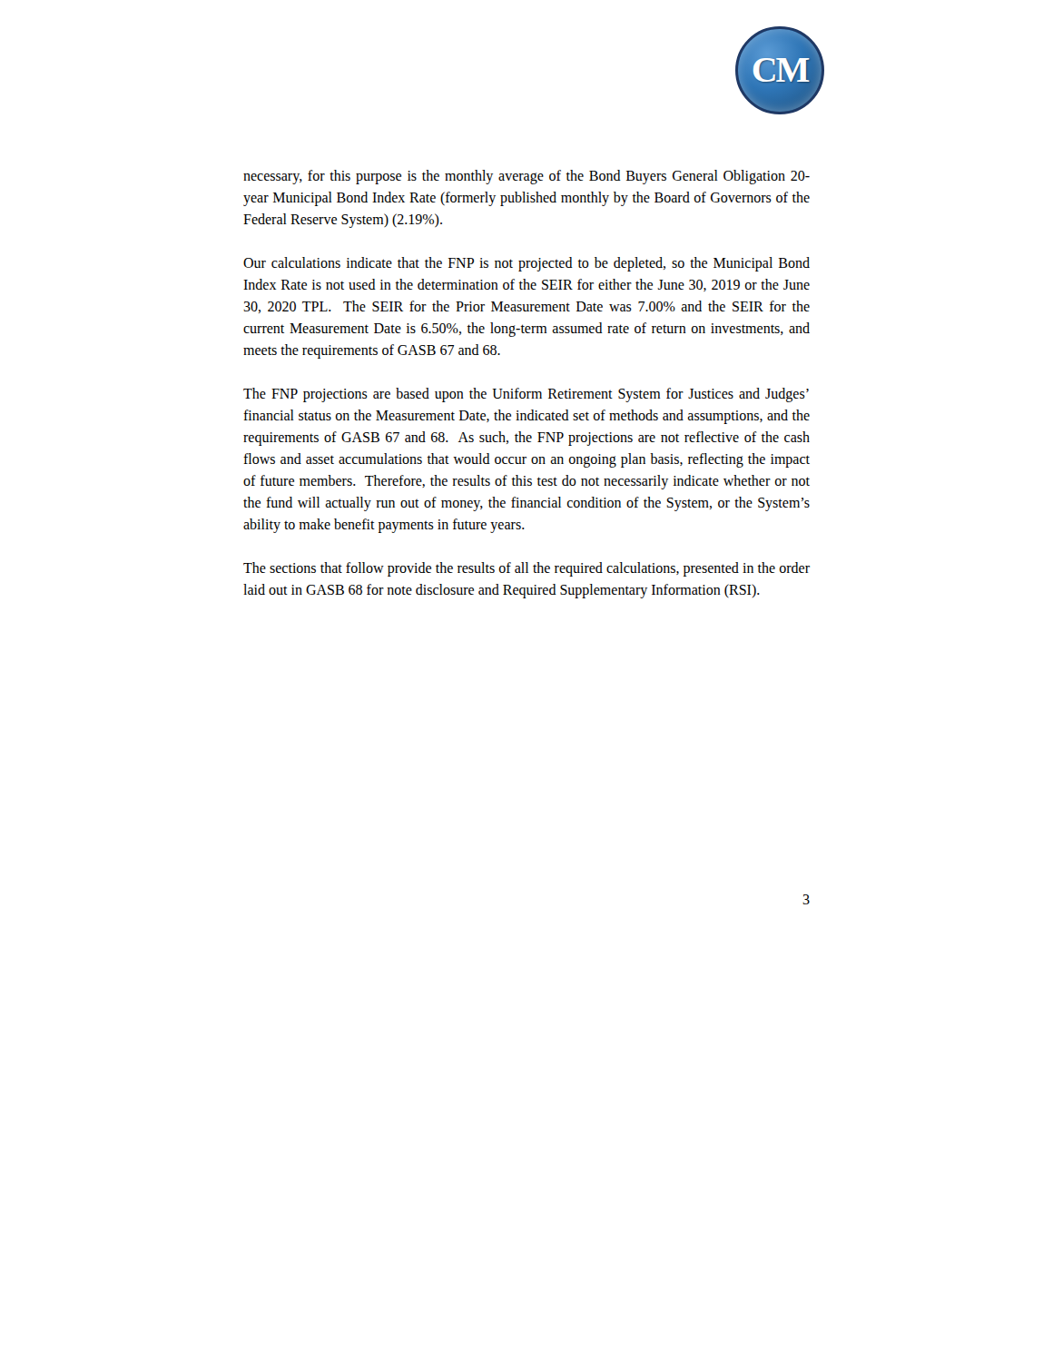CM
necessary, for this purpose is the monthly average of the Bond Buyers General Obligation 20-year Municipal Bond Index Rate (formerly published monthly by the Board of Governors of the Federal Reserve System) (2.19%).
Our calculations indicate that the FNP is not projected to be depleted, so the Municipal Bond Index Rate is not used in the determination of the SEIR for either the June 30, 2019 or the June 30, 2020 TPL. The SEIR for the Prior Measurement Date was 7.00% and the SEIR for the current Measurement Date is 6.50%, the long-term assumed rate of return on investments, and meets the requirements of GASB 67 and 68.
The FNP projections are based upon the Uniform Retirement System for Justices and Judges’ financial status on the Measurement Date, the indicated set of methods and assumptions, and the requirements of GASB 67 and 68. As such, the FNP projections are not reflective of the cash flows and asset accumulations that would occur on an ongoing plan basis, reflecting the impact of future members. Therefore, the results of this test do not necessarily indicate whether or not the fund will actually run out of money, the financial condition of the System, or the System’s ability to make benefit payments in future years.
The sections that follow provide the results of all the required calculations, presented in the order laid out in GASB 68 for note disclosure and Required Supplementary Information (RSI).
3